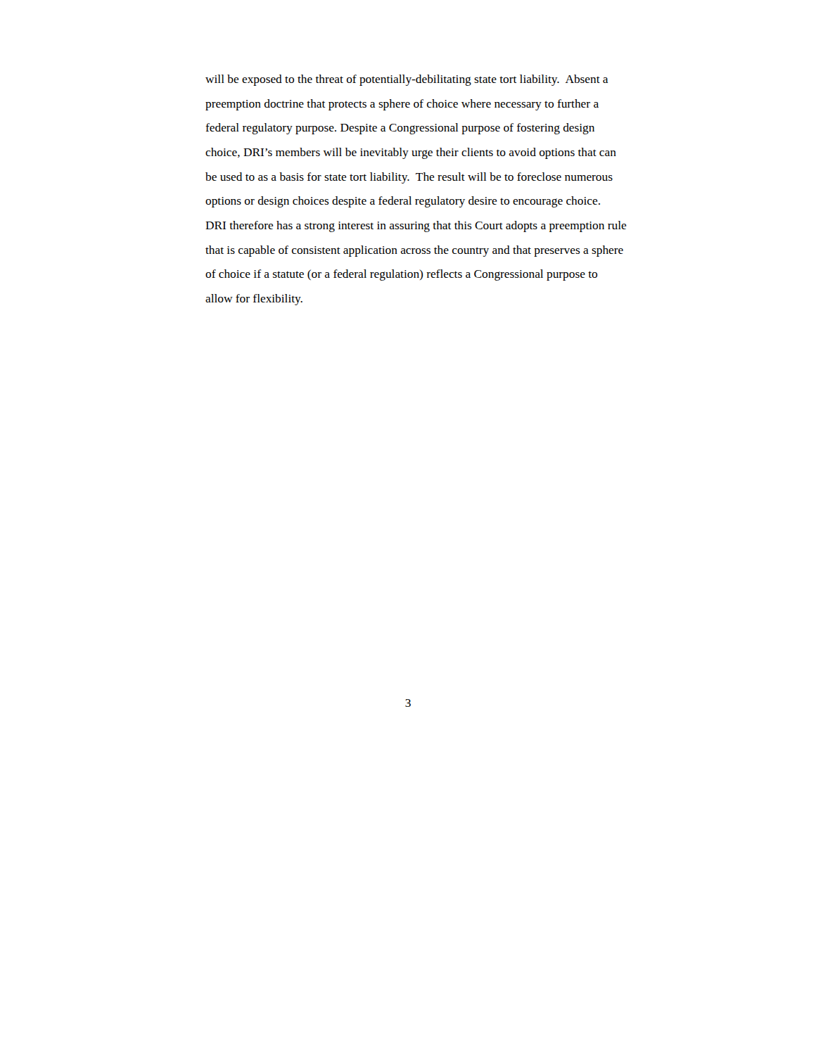will be exposed to the threat of potentially-debilitating state tort liability. Absent a preemption doctrine that protects a sphere of choice where necessary to further a federal regulatory purpose. Despite a Congressional purpose of fostering design choice, DRI’s members will be inevitably urge their clients to avoid options that can be used to as a basis for state tort liability. The result will be to foreclose numerous options or design choices despite a federal regulatory desire to encourage choice. DRI therefore has a strong interest in assuring that this Court adopts a preemption rule that is capable of consistent application across the country and that preserves a sphere of choice if a statute (or a federal regulation) reflects a Congressional purpose to allow for flexibility.
3